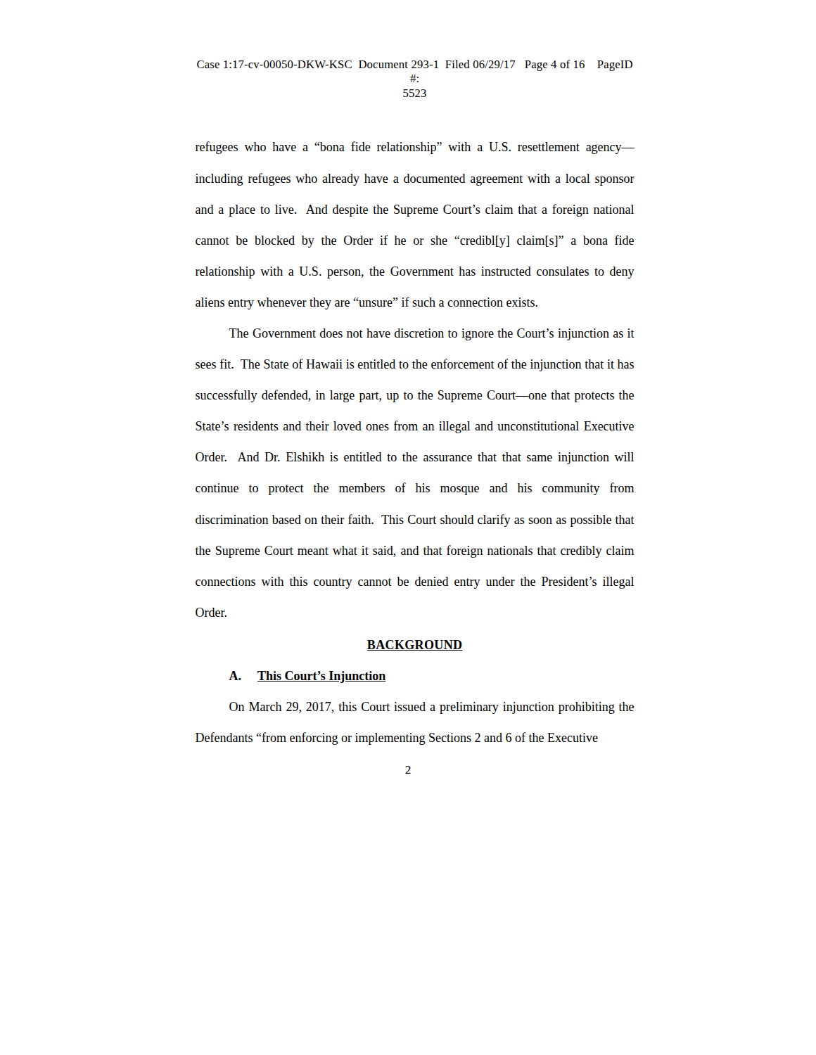Case 1:17-cv-00050-DKW-KSC Document 293-1 Filed 06/29/17 Page 4 of 16 PageID #: 5523
refugees who have a “bona fide relationship” with a U.S. resettlement agency—including refugees who already have a documented agreement with a local sponsor and a place to live. And despite the Supreme Court’s claim that a foreign national cannot be blocked by the Order if he or she “credibl[y] claim[s]” a bona fide relationship with a U.S. person, the Government has instructed consulates to deny aliens entry whenever they are “unsure” if such a connection exists.
The Government does not have discretion to ignore the Court’s injunction as it sees fit. The State of Hawaii is entitled to the enforcement of the injunction that it has successfully defended, in large part, up to the Supreme Court—one that protects the State’s residents and their loved ones from an illegal and unconstitutional Executive Order. And Dr. Elshikh is entitled to the assurance that that same injunction will continue to protect the members of his mosque and his community from discrimination based on their faith. This Court should clarify as soon as possible that the Supreme Court meant what it said, and that foreign nationals that credibly claim connections with this country cannot be denied entry under the President’s illegal Order.
BACKGROUND
A. This Court’s Injunction
On March 29, 2017, this Court issued a preliminary injunction prohibiting the Defendants “from enforcing or implementing Sections 2 and 6 of the Executive
2